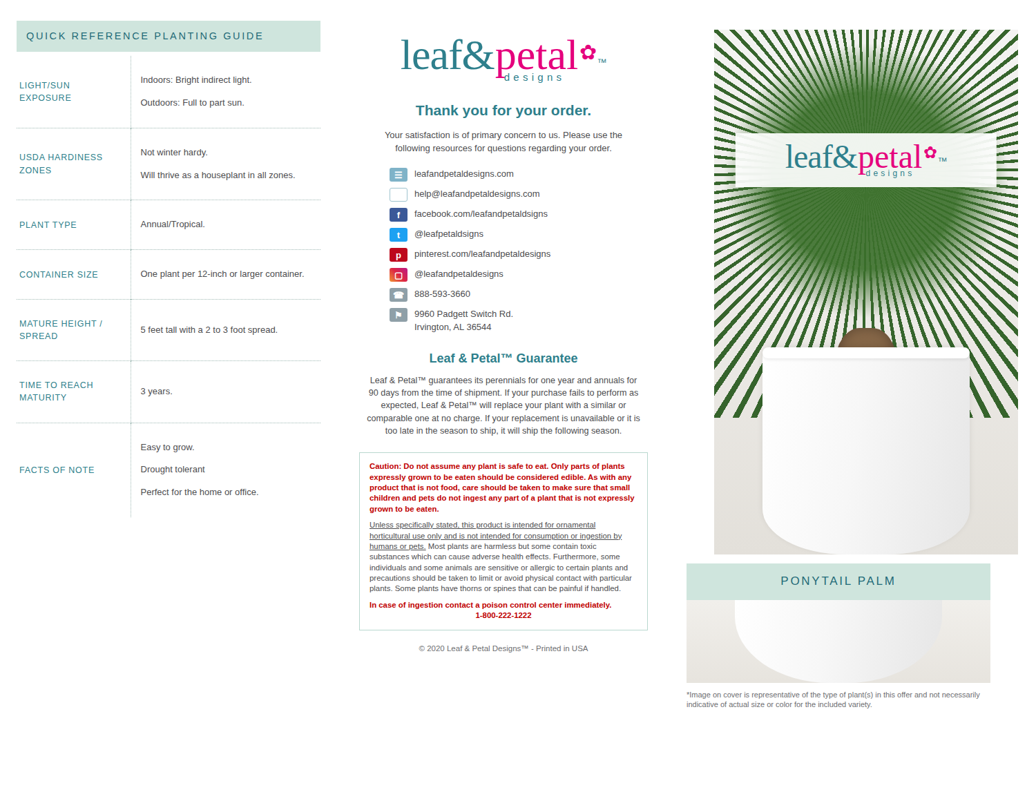Quick Reference Planting Guide
| Light/Sun Exposure | Indoors: Bright indirect light. Outdoors: Full to part sun. |
| USDA Hardiness Zones | Not winter hardy. Will thrive as a houseplant in all zones. |
| Plant Type | Annual/Tropical. |
| Container Size | One plant per 12-inch or larger container. |
| Mature Height / Spread | 5 feet tall with a 2 to 3 foot spread. |
| Time to Reach Maturity | 3 years. |
| Facts of Note | Easy to grow. Drought tolerant Perfect for the home or office. |
leaf&petal✿™ designs
Thank you for your order.
Your satisfaction is of primary concern to us. Please use the following resources for questions regarding your order.
☰leafandpetaldesigns.com
@help@leafandpetaldesigns.com
ffacebook.com/leafandpetaldsigns
t@leafpetaldsigns
ppinterest.com/leafandpetaldesigns
▢@leafandpetaldesigns
☎888-593-3660
⚑9960 Padgett Switch Rd.
Irvington, AL 36544
Leaf & Petal™ Guarantee
Leaf & Petal™ guarantees its perennials for one year and annuals for 90 days from the time of shipment. If your purchase fails to perform as expected, Leaf & Petal™ will replace your plant with a similar or comparable one at no charge. If your replacement is unavailable or it is too late in the season to ship, it will ship the following season.
Caution: Do not assume any plant is safe to eat. Only parts of plants expressly grown to be eaten should be considered edible. As with any product that is not food, care should be taken to make sure that small children and pets do not ingest any part of a plant that is not expressly grown to be eaten.
Unless specifically stated, this product is intended for ornamental horticultural use only and is not intended for consumption or ingestion by humans or pets. Most plants are harmless but some contain toxic substances which can cause adverse health effects. Furthermore, some individuals and some animals are sensitive or allergic to certain plants and precautions should be taken to limit or avoid physical contact with particular plants. Some plants have thorns or spines that can be painful if handled.
In case of ingestion contact a poison control center immediately.1-800-222-1222
© 2020 Leaf & Petal Designs™ - Printed in USA
leaf&petal✿™ designs
Ponytail Palm
*Image on cover is representative of the type of plant(s) in this offer and not necessarily indicative of actual size or color for the included variety.